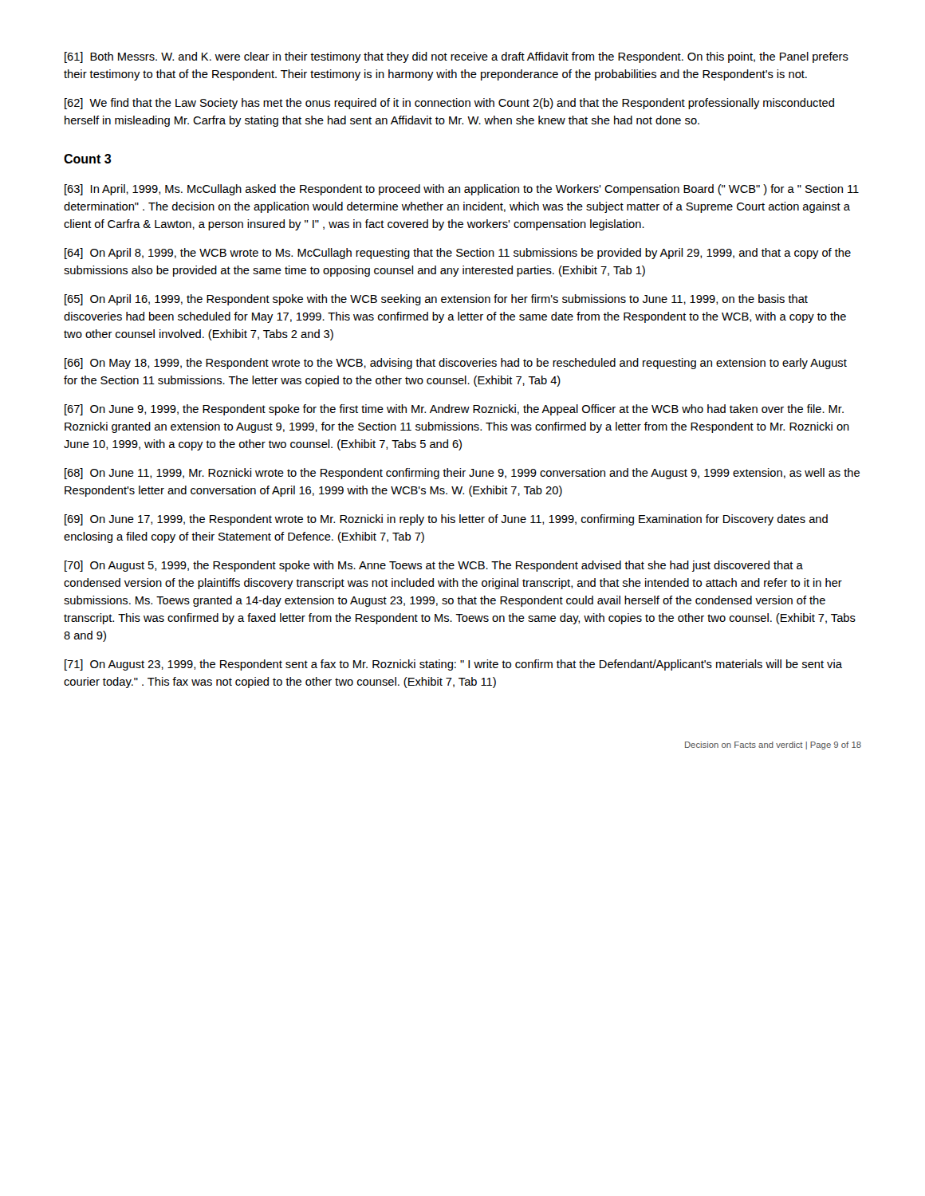[61] Both Messrs. W. and K. were clear in their testimony that they did not receive a draft Affidavit from the Respondent. On this point, the Panel prefers their testimony to that of the Respondent. Their testimony is in harmony with the preponderance of the probabilities and the Respondent's is not.
[62] We find that the Law Society has met the onus required of it in connection with Count 2(b) and that the Respondent professionally misconducted herself in misleading Mr. Carfra by stating that she had sent an Affidavit to Mr. W. when she knew that she had not done so.
Count 3
[63] In April, 1999, Ms. McCullagh asked the Respondent to proceed with an application to the Workers' Compensation Board (" WCB" ) for a " Section 11 determination" . The decision on the application would determine whether an incident, which was the subject matter of a Supreme Court action against a client of Carfra & Lawton, a person insured by " I" , was in fact covered by the workers' compensation legislation.
[64] On April 8, 1999, the WCB wrote to Ms. McCullagh requesting that the Section 11 submissions be provided by April 29, 1999, and that a copy of the submissions also be provided at the same time to opposing counsel and any interested parties. (Exhibit 7, Tab 1)
[65] On April 16, 1999, the Respondent spoke with the WCB seeking an extension for her firm's submissions to June 11, 1999, on the basis that discoveries had been scheduled for May 17, 1999. This was confirmed by a letter of the same date from the Respondent to the WCB, with a copy to the two other counsel involved. (Exhibit 7, Tabs 2 and 3)
[66] On May 18, 1999, the Respondent wrote to the WCB, advising that discoveries had to be rescheduled and requesting an extension to early August for the Section 11 submissions. The letter was copied to the other two counsel. (Exhibit 7, Tab 4)
[67] On June 9, 1999, the Respondent spoke for the first time with Mr. Andrew Roznicki, the Appeal Officer at the WCB who had taken over the file. Mr. Roznicki granted an extension to August 9, 1999, for the Section 11 submissions. This was confirmed by a letter from the Respondent to Mr. Roznicki on June 10, 1999, with a copy to the other two counsel. (Exhibit 7, Tabs 5 and 6)
[68] On June 11, 1999, Mr. Roznicki wrote to the Respondent confirming their June 9, 1999 conversation and the August 9, 1999 extension, as well as the Respondent's letter and conversation of April 16, 1999 with the WCB's Ms. W. (Exhibit 7, Tab 20)
[69] On June 17, 1999, the Respondent wrote to Mr. Roznicki in reply to his letter of June 11, 1999, confirming Examination for Discovery dates and enclosing a filed copy of their Statement of Defence. (Exhibit 7, Tab 7)
[70] On August 5, 1999, the Respondent spoke with Ms. Anne Toews at the WCB. The Respondent advised that she had just discovered that a condensed version of the plaintiffs discovery transcript was not included with the original transcript, and that she intended to attach and refer to it in her submissions. Ms. Toews granted a 14-day extension to August 23, 1999, so that the Respondent could avail herself of the condensed version of the transcript. This was confirmed by a faxed letter from the Respondent to Ms. Toews on the same day, with copies to the other two counsel. (Exhibit 7, Tabs 8 and 9)
[71] On August 23, 1999, the Respondent sent a fax to Mr. Roznicki stating: " I write to confirm that the Defendant/Applicant's materials will be sent via courier today." . This fax was not copied to the other two counsel. (Exhibit 7, Tab 11)
Decision on Facts and verdict | Page 9 of 18